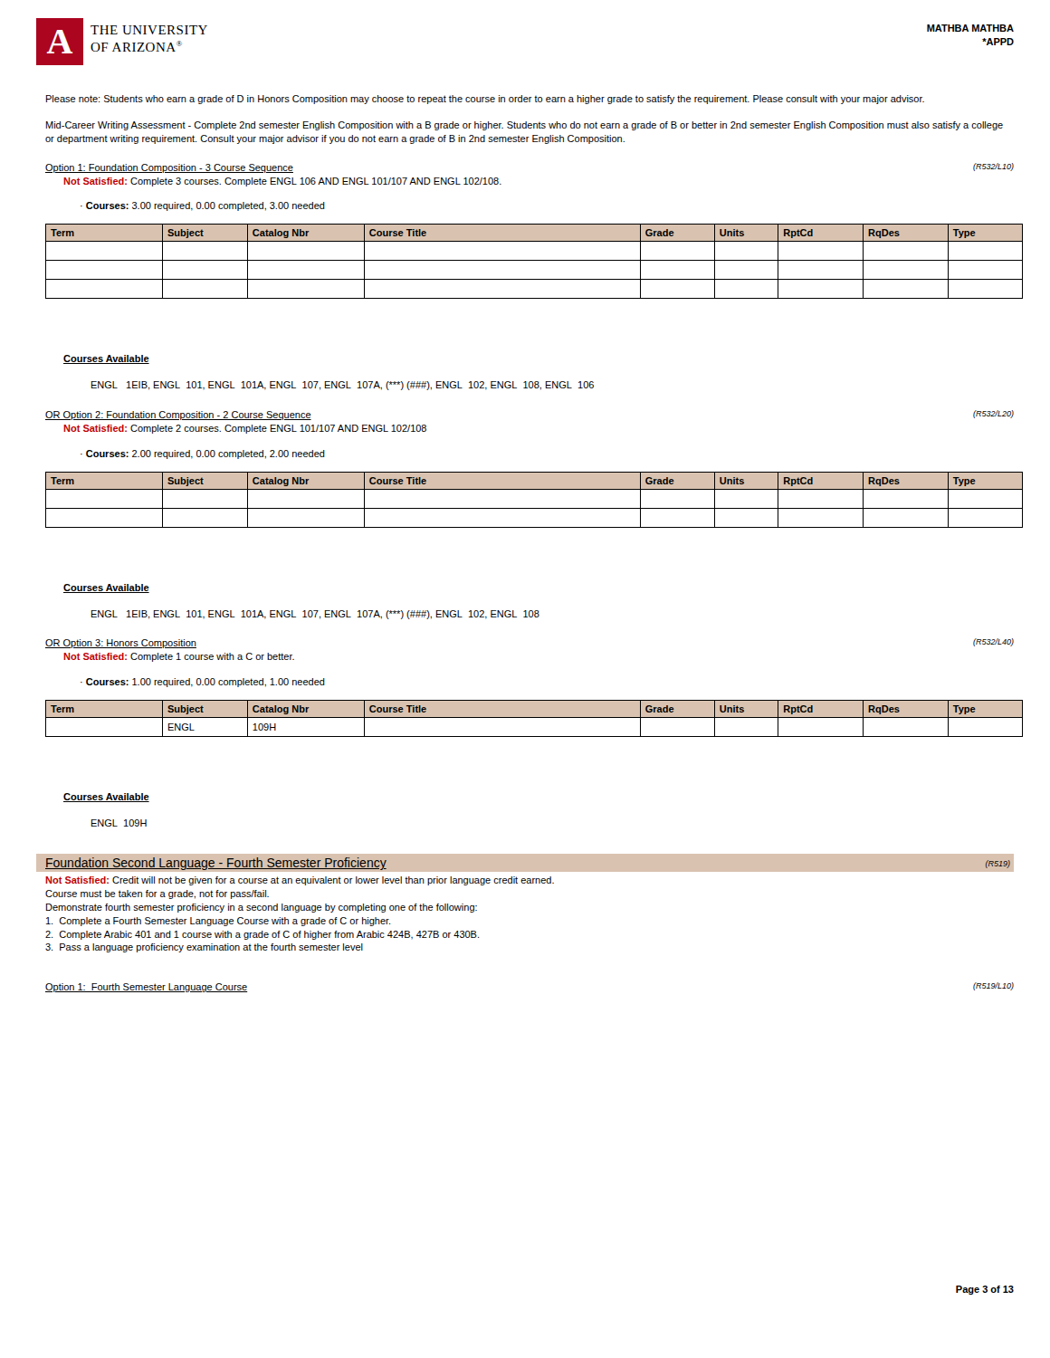A
THE UNIVERSITY OF ARIZONA®
MATHBA MATHBA
*APPD
Please note: Students who earn a grade of D in Honors Composition may choose to repeat the course in order to earn a higher grade to satisfy the requirement. Please consult with your major advisor.
Mid-Career Writing Assessment - Complete 2nd semester English Composition with a B grade or higher. Students who do not earn a grade of B or better in 2nd semester English Composition must also satisfy a college or department writing requirement. Consult your major advisor if you do not earn a grade of B in 2nd semester English Composition.
Option 1: Foundation Composition - 3 Course Sequence (R532/L10)
Not Satisfied: Complete 3 courses. Complete ENGL 106 AND ENGL 101/107 AND ENGL 102/108.
· Courses: 3.00 required, 0.00 completed, 3.00 needed
| Term | Subject | Catalog Nbr | Course Title | Grade | Units | RptCd | RqDes | Type |
| --- | --- | --- | --- | --- | --- | --- | --- | --- |
Courses Available
ENGL 1EIB, ENGL 101, ENGL 101A, ENGL 107, ENGL 107A, (***) (###), ENGL 102, ENGL 108, ENGL 106
OR Option 2: Foundation Composition - 2 Course Sequence (R532/L20)
Not Satisfied: Complete 2 courses. Complete ENGL 101/107 AND ENGL 102/108
· Courses: 2.00 required, 0.00 completed, 2.00 needed
| Term | Subject | Catalog Nbr | Course Title | Grade | Units | RptCd | RqDes | Type |
| --- | --- | --- | --- | --- | --- | --- | --- | --- |
Courses Available
ENGL 1EIB, ENGL 101, ENGL 101A, ENGL 107, ENGL 107A, (***) (###), ENGL 102, ENGL 108
OR Option 3: Honors Composition (R532/L40)
Not Satisfied: Complete 1 course with a C or better.
· Courses: 1.00 required, 0.00 completed, 1.00 needed
| Term | Subject | Catalog Nbr | Course Title | Grade | Units | RptCd | RqDes | Type |
| --- | --- | --- | --- | --- | --- | --- | --- | --- |
| | ENGL | 109H | | | | | | |
Courses Available
ENGL 109H
Foundation Second Language - Fourth Semester Proficiency (R519)
Not Satisfied: Credit will not be given for a course at an equivalent or lower level than prior language credit earned.
Course must be taken for a grade, not for pass/fail.
Demonstrate fourth semester proficiency in a second language by completing one of the following:
1. Complete a Fourth Semester Language Course with a grade of C or higher.
2. Complete Arabic 401 and 1 course with a grade of C of higher from Arabic 424B, 427B or 430B.
3. Pass a language proficiency examination at the fourth semester level
Option 1: Fourth Semester Language Course (R519/L10)
Page 3 of 13